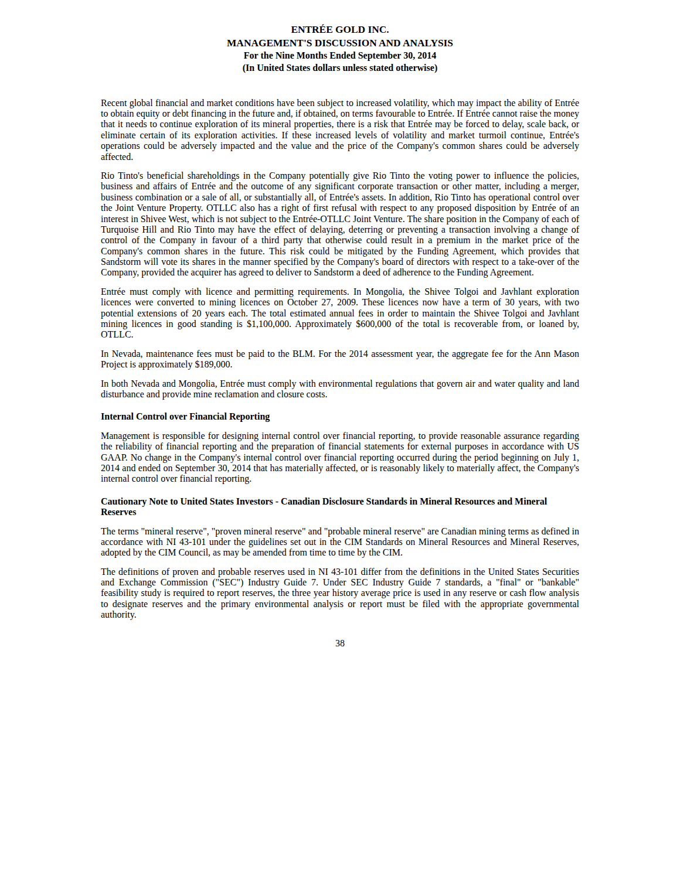ENTRÉE GOLD INC.
MANAGEMENT'S DISCUSSION AND ANALYSIS
For the Nine Months Ended September 30, 2014
(In United States dollars unless stated otherwise)
Recent global financial and market conditions have been subject to increased volatility, which may impact the ability of Entrée to obtain equity or debt financing in the future and, if obtained, on terms favourable to Entrée. If Entrée cannot raise the money that it needs to continue exploration of its mineral properties, there is a risk that Entrée may be forced to delay, scale back, or eliminate certain of its exploration activities. If these increased levels of volatility and market turmoil continue, Entrée's operations could be adversely impacted and the value and the price of the Company's common shares could be adversely affected.
Rio Tinto's beneficial shareholdings in the Company potentially give Rio Tinto the voting power to influence the policies, business and affairs of Entrée and the outcome of any significant corporate transaction or other matter, including a merger, business combination or a sale of all, or substantially all, of Entrée's assets. In addition, Rio Tinto has operational control over the Joint Venture Property. OTLLC also has a right of first refusal with respect to any proposed disposition by Entrée of an interest in Shivee West, which is not subject to the Entrée-OTLLC Joint Venture. The share position in the Company of each of Turquoise Hill and Rio Tinto may have the effect of delaying, deterring or preventing a transaction involving a change of control of the Company in favour of a third party that otherwise could result in a premium in the market price of the Company's common shares in the future. This risk could be mitigated by the Funding Agreement, which provides that Sandstorm will vote its shares in the manner specified by the Company's board of directors with respect to a take-over of the Company, provided the acquirer has agreed to deliver to Sandstorm a deed of adherence to the Funding Agreement.
Entrée must comply with licence and permitting requirements. In Mongolia, the Shivee Tolgoi and Javhlant exploration licences were converted to mining licences on October 27, 2009. These licences now have a term of 30 years, with two potential extensions of 20 years each. The total estimated annual fees in order to maintain the Shivee Tolgoi and Javhlant mining licences in good standing is $1,100,000. Approximately $600,000 of the total is recoverable from, or loaned by, OTLLC.
In Nevada, maintenance fees must be paid to the BLM. For the 2014 assessment year, the aggregate fee for the Ann Mason Project is approximately $189,000.
In both Nevada and Mongolia, Entrée must comply with environmental regulations that govern air and water quality and land disturbance and provide mine reclamation and closure costs.
Internal Control over Financial Reporting
Management is responsible for designing internal control over financial reporting, to provide reasonable assurance regarding the reliability of financial reporting and the preparation of financial statements for external purposes in accordance with US GAAP. No change in the Company's internal control over financial reporting occurred during the period beginning on July 1, 2014 and ended on September 30, 2014 that has materially affected, or is reasonably likely to materially affect, the Company's internal control over financial reporting.
Cautionary Note to United States Investors - Canadian Disclosure Standards in Mineral Resources and Mineral Reserves
The terms "mineral reserve", "proven mineral reserve" and "probable mineral reserve" are Canadian mining terms as defined in accordance with NI 43-101 under the guidelines set out in the CIM Standards on Mineral Resources and Mineral Reserves, adopted by the CIM Council, as may be amended from time to time by the CIM.
The definitions of proven and probable reserves used in NI 43-101 differ from the definitions in the United States Securities and Exchange Commission ("SEC") Industry Guide 7. Under SEC Industry Guide 7 standards, a "final" or "bankable" feasibility study is required to report reserves, the three year history average price is used in any reserve or cash flow analysis to designate reserves and the primary environmental analysis or report must be filed with the appropriate governmental authority.
38